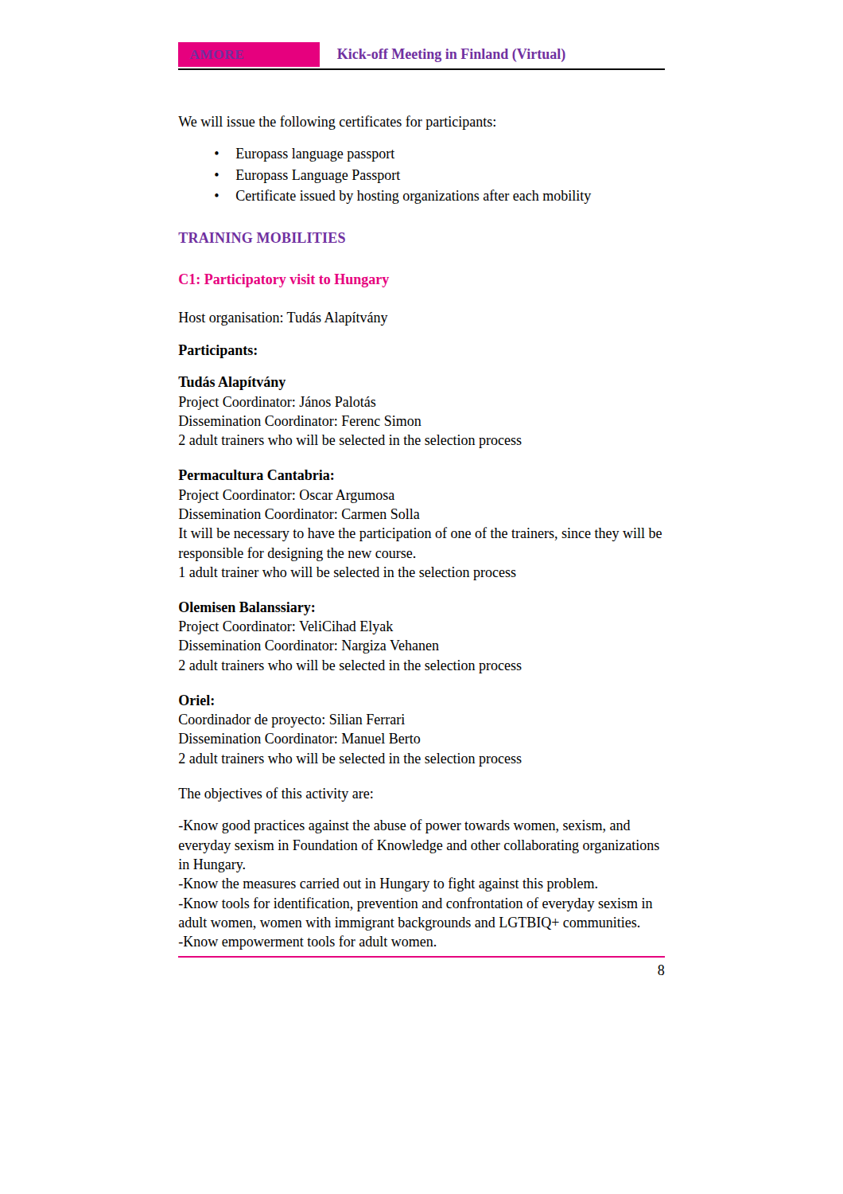AMORE
Kick-off Meeting in Finland (Virtual)
We will issue the following certificates for participants:
Europass language passport
Europass Language Passport
Certificate issued by hosting organizations after each mobility
TRAINING MOBILITIES
C1: Participatory visit to Hungary
Host organisation: Tudás Alapítvány
Participants:
Tudás Alapítvány Project Coordinator: János Palotás Dissemination Coordinator: Ferenc Simon 2 adult trainers who will be selected in the selection process
Permacultura Cantabria: Project Coordinator: Oscar Argumosa Dissemination Coordinator: Carmen Solla It will be necessary to have the participation of one of the trainers, since they will be responsible for designing the new course. 1 adult trainer who will be selected in the selection process
Olemisen Balanssiary: Project Coordinator: VeliCihad Elyak Dissemination Coordinator: Nargiza Vehanen 2 adult trainers who will be selected in the selection process
Oriel: Coordinador de proyecto: Silian Ferrari Dissemination Coordinator: Manuel Berto 2 adult trainers who will be selected in the selection process
The objectives of this activity are:
-Know good practices against the abuse of power towards women, sexism, and everyday sexism in Foundation of Knowledge and other collaborating organizations in Hungary.
-Know the measures carried out in Hungary to fight against this problem.
-Know tools for identification, prevention and confrontation of everyday sexism in adult women, women with immigrant backgrounds and LGTBIQ+ communities.
-Know empowerment tools for adult women.
8